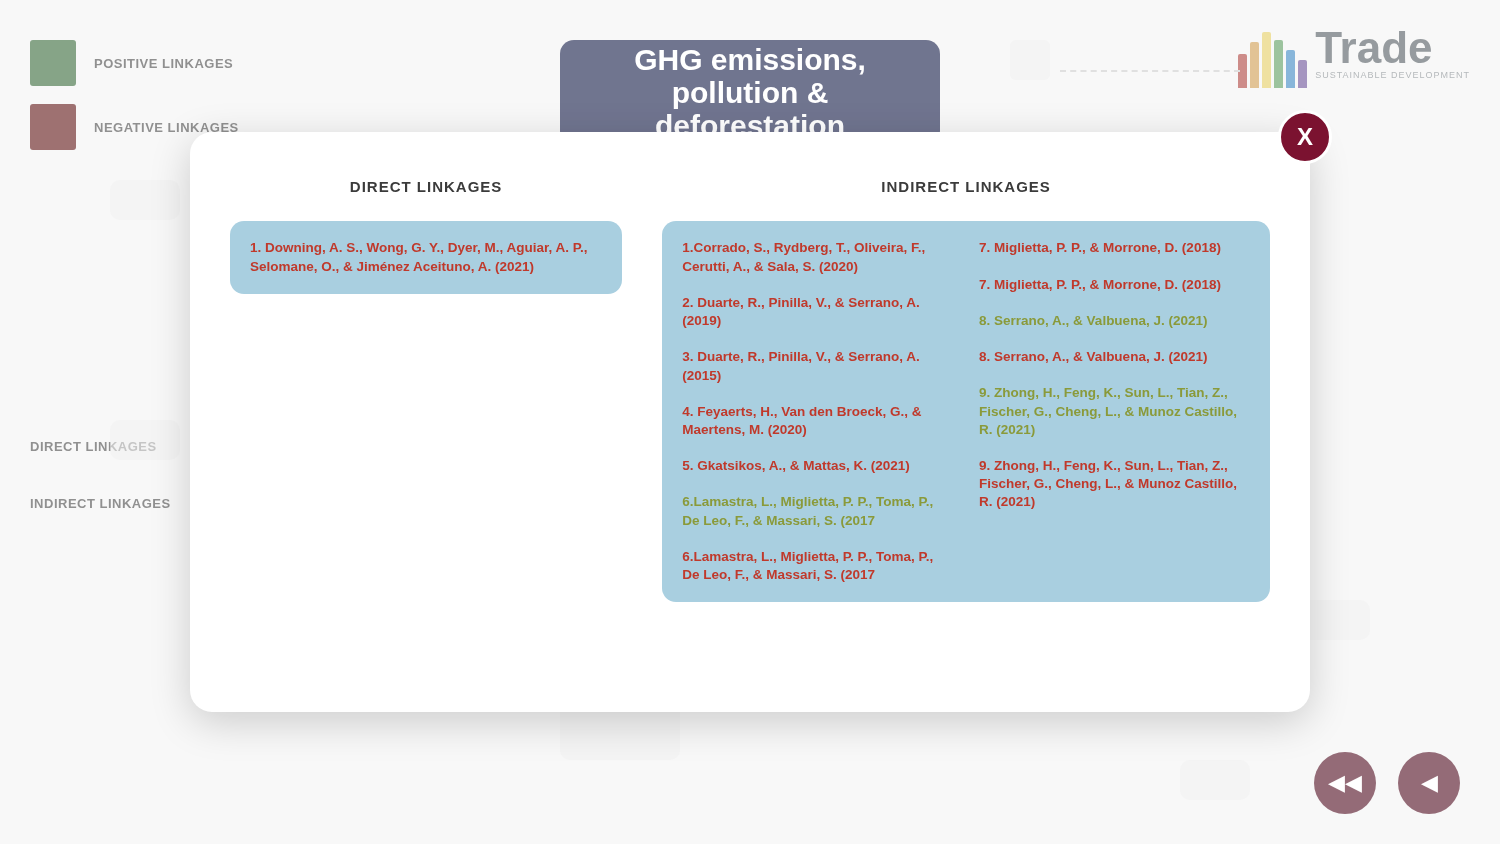POSITIVE LINKAGES
NEGATIVE LINKAGES
GHG emissions,
pollution &
deforestation
Trade
Sustainable Development
DIRECT LINKAGES
INDIRECT LINKAGES
◀◀ ◀
X
DIRECT LINKAGES
1. Downing, A. S., Wong, G. Y., Dyer, M., Aguiar, A. P., Selomane, O., & Jiménez Aceituno, A. (2021)
INDIRECT LINKAGES
1.Corrado, S., Rydberg, T., Oliveira, F., Cerutti, A., & Sala, S. (2020)
2. Duarte, R., Pinilla, V., & Serrano, A. (2019)
3. Duarte, R., Pinilla, V., & Serrano, A. (2015)
4. Feyaerts, H., Van den Broeck, G., & Maertens, M. (2020)
5. Gkatsikos, A., & Mattas, K. (2021)
6.Lamastra, L., Miglietta, P. P., Toma, P., De Leo, F., & Massari, S. (2017
6.Lamastra, L., Miglietta, P. P., Toma, P., De Leo, F., & Massari, S. (2017
7. Miglietta, P. P., & Morrone, D. (2018)
7. Miglietta, P. P., & Morrone, D. (2018)
8. Serrano, A., & Valbuena, J. (2021)
8. Serrano, A., & Valbuena, J. (2021)
9. Zhong, H., Feng, K., Sun, L., Tian, Z., Fischer, G., Cheng, L., & Munoz Castillo, R. (2021)
9. Zhong, H., Feng, K., Sun, L., Tian, Z., Fischer, G., Cheng, L., & Munoz Castillo, R. (2021)